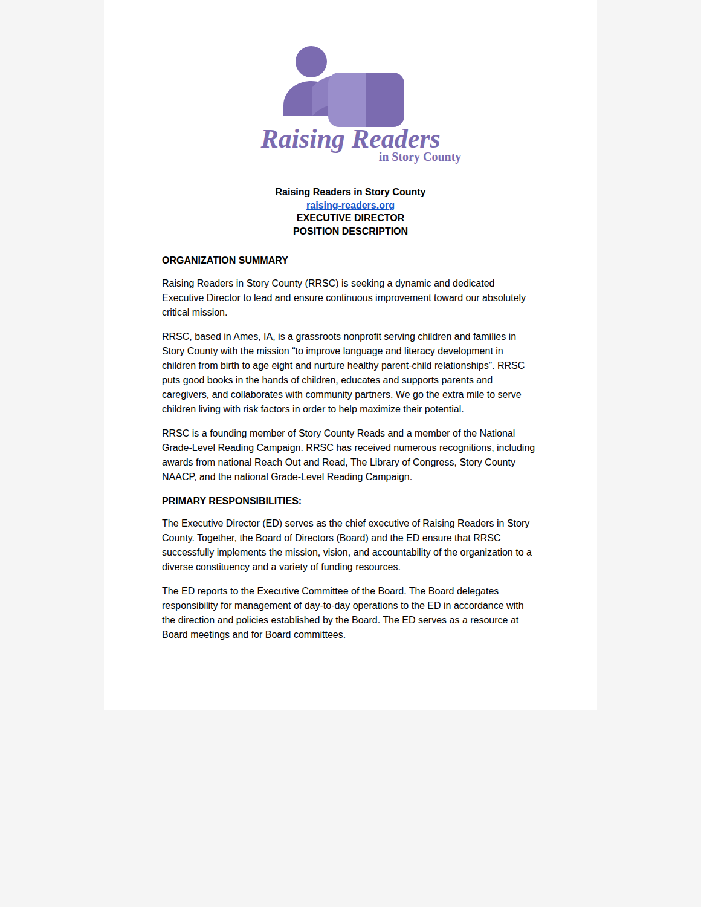Raising Readers in Story County logo Raising Readers in Story County
Raising Readers in Story County
raising-readers.org
EXECUTIVE DIRECTOR
POSITION DESCRIPTION
ORGANIZATION SUMMARY
Raising Readers in Story County (RRSC) is seeking a dynamic and dedicated Executive Director to lead and ensure continuous improvement toward our absolutely critical mission.
RRSC, based in Ames, IA, is a grassroots nonprofit serving children and families in Story County with the mission “to improve language and literacy development in children from birth to age eight and nurture healthy parent-child relationships”. RRSC puts good books in the hands of children, educates and supports parents and caregivers, and collaborates with community partners. We go the extra mile to serve children living with risk factors in order to help maximize their potential.
RRSC is a founding member of Story County Reads and a member of the National Grade-Level Reading Campaign. RRSC has received numerous recognitions, including awards from national Reach Out and Read, The Library of Congress, Story County NAACP, and the national Grade-Level Reading Campaign.
PRIMARY RESPONSIBILITIES:
The Executive Director (ED) serves as the chief executive of Raising Readers in Story County. Together, the Board of Directors (Board) and the ED ensure that RRSC successfully implements the mission, vision, and accountability of the organization to a diverse constituency and a variety of funding resources.
The ED reports to the Executive Committee of the Board. The Board delegates responsibility for management of day-to-day operations to the ED in accordance with the direction and policies established by the Board. The ED serves as a resource at Board meetings and for Board committees.